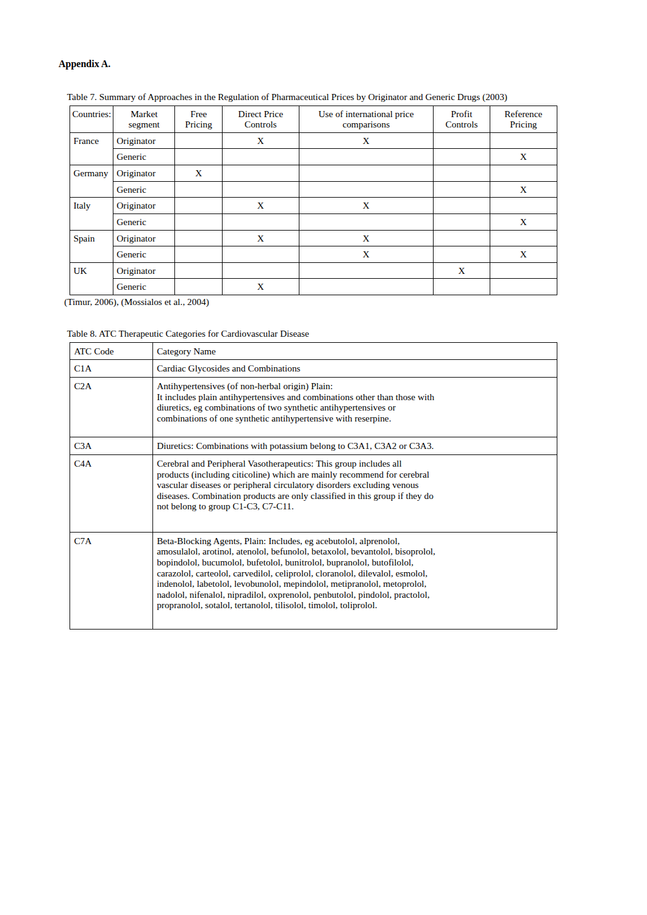Appendix A.
Table 7. Summary of Approaches in the Regulation of Pharmaceutical Prices by Originator and Generic Drugs (2003)
| Countries: | Market segment | Free Pricing | Direct Price Controls | Use of international price comparisons | Profit Controls | Reference Pricing |
| --- | --- | --- | --- | --- | --- | --- |
| France | Originator | | X | X | | |
| Generic | | | | | X |
| Germany | Originator | X | | | | |
| Generic | | | | | X |
| Italy | Originator | | X | X | | |
| Generic | | | | | X |
| Spain | Originator | | X | X | | |
| Generic | | | X | | X |
| UK | Originator | | | | X | |
| Generic | | X | | | |
(Timur, 2006), (Mossialos et al., 2004)
Table 8. ATC Therapeutic Categories for Cardiovascular Disease
| ATC Code | Category Name |
| --- | --- |
| C1A | Cardiac Glycosides and Combinations |
| C2A | Antihypertensives (of non-herbal origin) Plain: It includes plain antihypertensives and combinations other than those with diuretics, eg combinations of two synthetic antihypertensives or combinations of one synthetic antihypertensive with reserpine. |
| C3A | Diuretics: Combinations with potassium belong to C3A1, C3A2 or C3A3. |
| C4A | Cerebral and Peripheral Vasotherapeutics: This group includes all products (including citicoline) which are mainly recommend for cerebral vascular diseases or peripheral circulatory disorders excluding venous diseases. Combination products are only classified in this group if they do not belong to group C1-C3, C7-C11. |
| C7A | Beta-Blocking Agents, Plain: Includes, eg acebutolol, alprenolol, amosulalol, arotinol, atenolol, befunolol, betaxolol, bevantolol, bisoprolol, bopindolol, bucumolol, bufetolol, bunitrolol, bupranolol, butofilolol, carazolol, carteolol, carvedilol, celiprolol, cloranolol, dilevalol, esmolol, indenolol, labetolol, levobunolol, mepindolol, metipranolol, metoprolol, nadolol, nifenalol, nipradilol, oxprenolol, penbutolol, pindolol, practolol, propranolol, sotalol, tertanolol, tilisolol, timolol, toliprolol. |